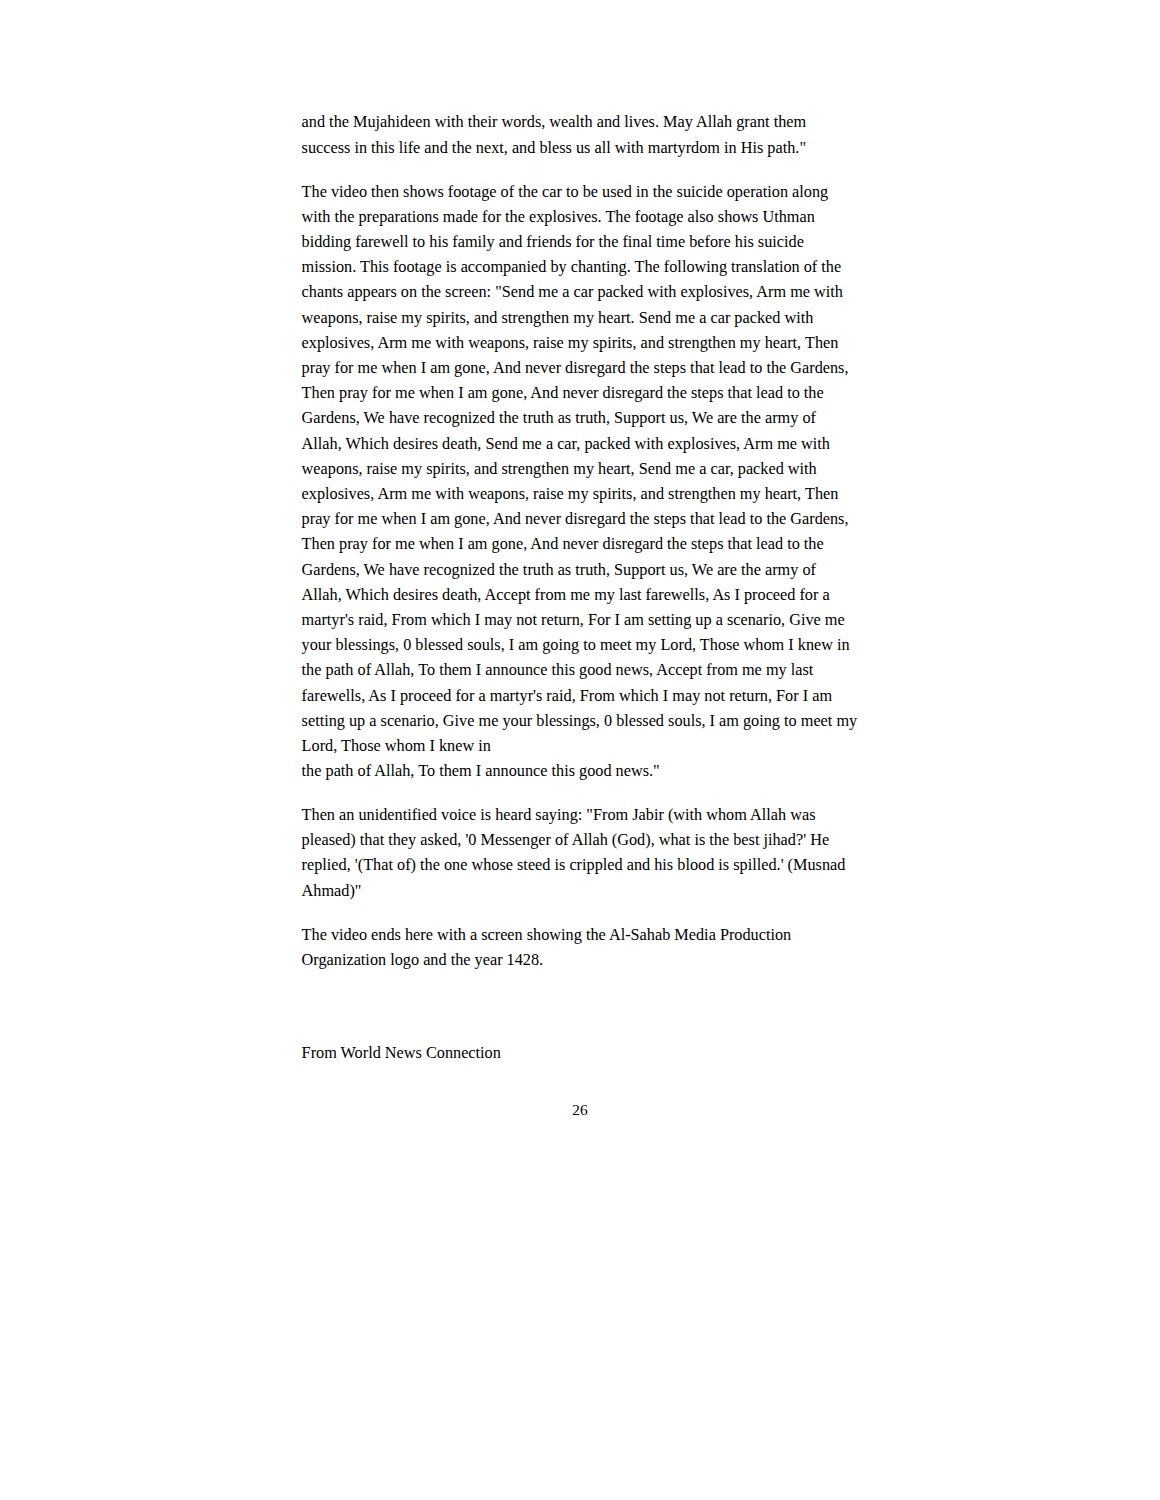and the Mujahideen with their words, wealth and lives. May Allah grant them success in this life and the next, and bless us all with martyrdom in His path."
The video then shows footage of the car to be used in the suicide operation along with the preparations made for the explosives. The footage also shows Uthman bidding farewell to his family and friends for the final time before his suicide mission. This footage is accompanied by chanting. The following translation of the chants appears on the screen: "Send me a car packed with explosives, Arm me with weapons, raise my spirits, and strengthen my heart. Send me a car packed with explosives, Arm me with weapons, raise my spirits, and strengthen my heart, Then pray for me when I am gone, And never disregard the steps that lead to the Gardens, Then pray for me when I am gone, And never disregard the steps that lead to the Gardens, We have recognized the truth as truth, Support us, We are the army of Allah, Which desires death, Send me a car, packed with explosives, Arm me with weapons, raise my spirits, and strengthen my heart, Send me a car, packed with explosives, Arm me with weapons, raise my spirits, and strengthen my heart, Then pray for me when I am gone, And never disregard the steps that lead to the Gardens, Then pray for me when I am gone, And never disregard the steps that lead to the Gardens, We have recognized the truth as truth, Support us, We are the army of Allah, Which desires death, Accept from me my last farewells, As I proceed for a martyr's raid, From which I may not return, For I am setting up a scenario, Give me your blessings, 0 blessed souls, I am going to meet my Lord, Those whom I knew in the path of Allah, To them I announce this good news, Accept from me my last farewells, As I proceed for a martyr's raid, From which I may not return, For I am setting up a scenario, Give me your blessings, 0 blessed souls, I am going to meet my Lord, Those whom I knew in
the path of Allah, To them I announce this good news."
Then an unidentified voice is heard saying: "From Jabir (with whom Allah was pleased) that they asked, '0 Messenger of Allah (God), what is the best jihad?' He replied, '(That of) the one whose steed is crippled and his blood is spilled.' (Musnad Ahmad)"
The video ends here with a screen showing the Al-Sahab Media Production Organization logo and the year 1428.
From World News Connection
26